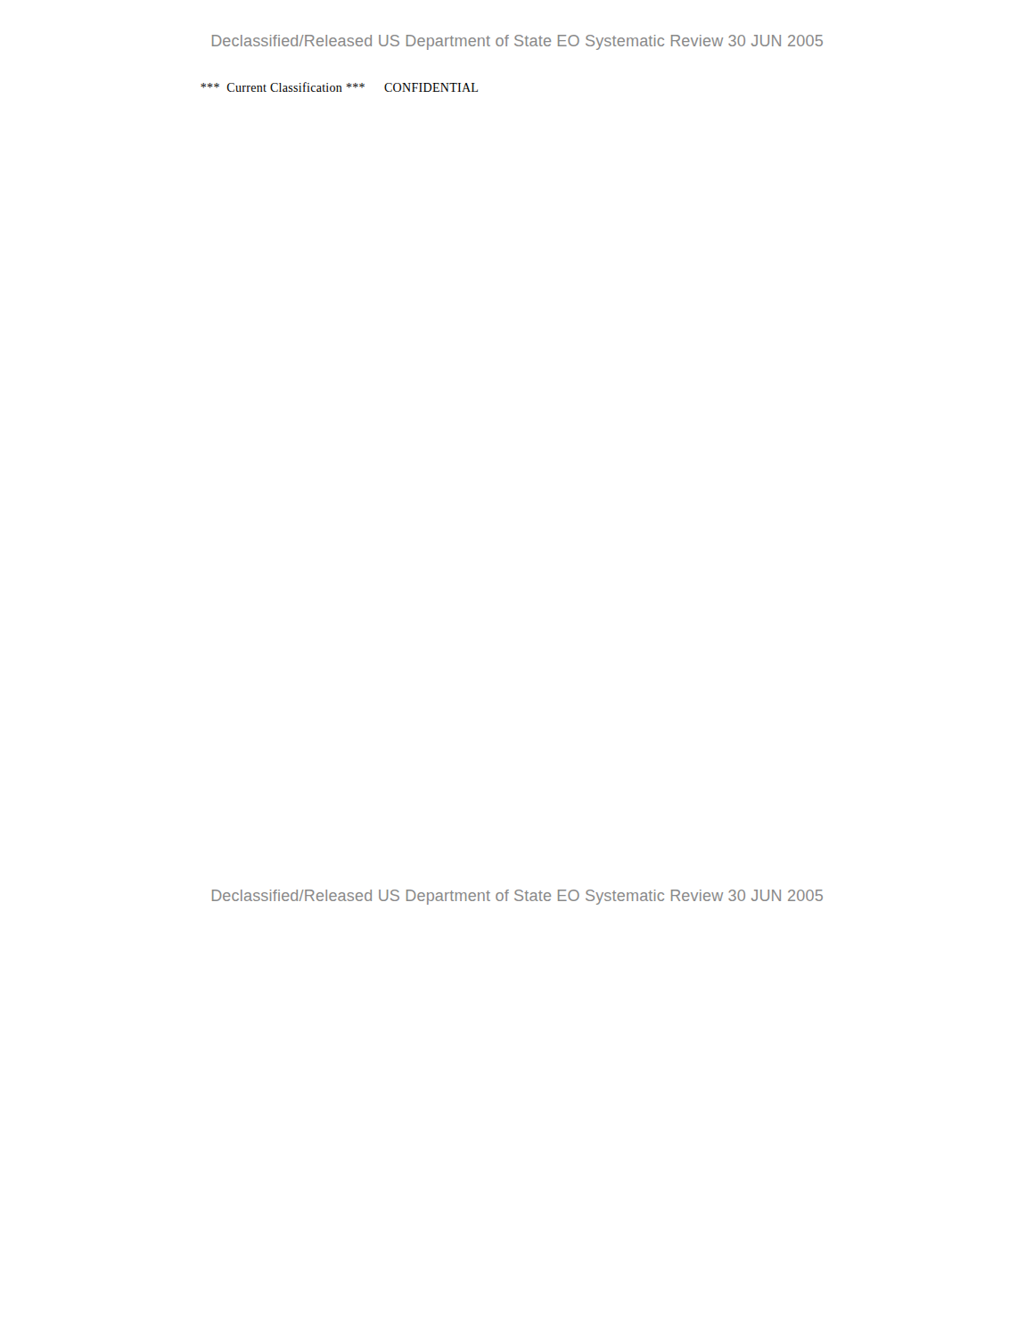Declassified/Released US Department of State EO Systematic Review 30 JUN 2005
*** Current Classification ***CONFIDENTIAL
Declassified/Released US Department of State EO Systematic Review 30 JUN 2005